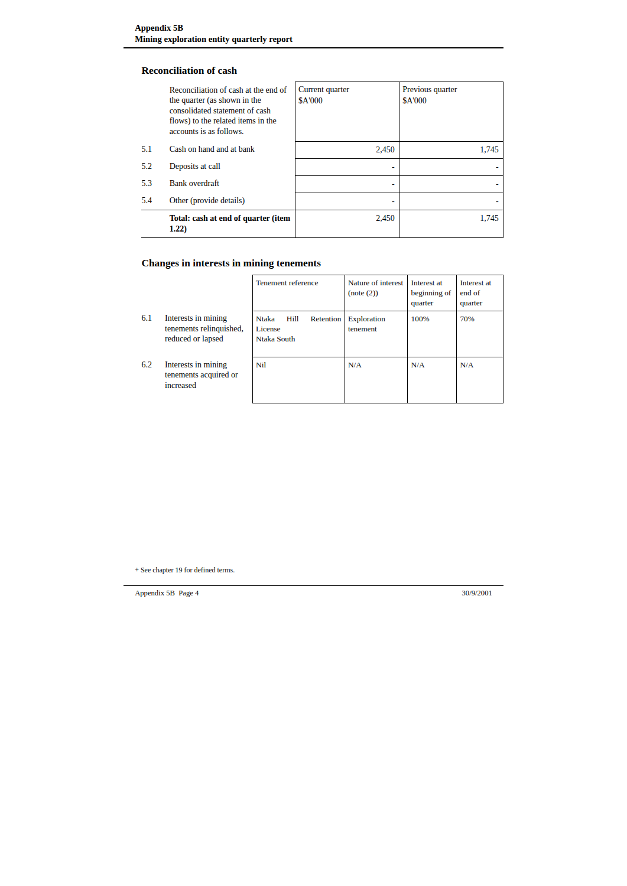Appendix 5B
Mining exploration entity quarterly report
Reconciliation of cash
| | Reconciliation of cash at the end of the quarter (as shown in the consolidated statement of cash flows) to the related items in the accounts is as follows. | Current quarter $A'000 | Previous quarter $A'000 |
| 5.1 | Cash on hand and at bank | 2,450 | 1,745 |
| 5.2 | Deposits at call | - | - |
| 5.3 | Bank overdraft | - | - |
| 5.4 | Other (provide details) | - | - |
| | Total: cash at end of quarter (item 1.22) | 2,450 | 1,745 |
Changes in interests in mining tenements
| | | Tenement reference | Nature of interest (note (2)) | Interest at beginning of quarter | Interest at end of quarter |
| 6.1 | Interests in mining tenements relinquished, reduced or lapsed | Ntaka Hill Retention License Ntaka South | Exploration tenement | 100% | 70% |
| 6.2 | Interests in mining tenements acquired or increased | Nil | N/A | N/A | N/A |
+ See chapter 19 for defined terms.
Appendix 5B Page 4 30/9/2001